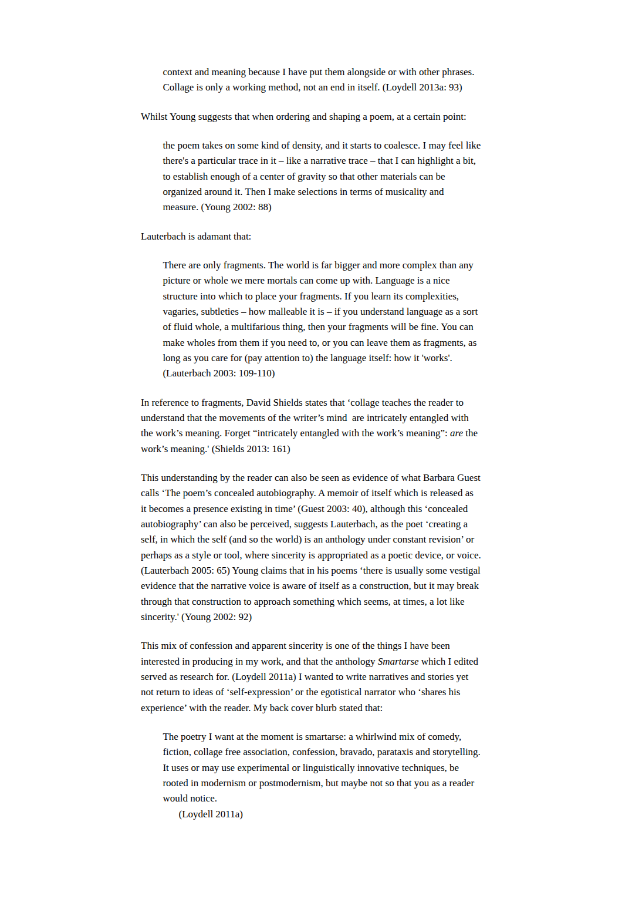context and meaning because I have put them alongside or with other phrases. Collage is only a working method, not an end in itself. (Loydell 2013a: 93)
Whilst Young suggests that when ordering and shaping a poem, at a certain point:
the poem takes on some kind of density, and it starts to coalesce. I may feel like there's a particular trace in it – like a narrative trace – that I can highlight a bit, to establish enough of a center of gravity so that other materials can be organized around it. Then I make selections in terms of musicality and measure. (Young 2002: 88)
Lauterbach is adamant that:
There are only fragments. The world is far bigger and more complex than any picture or whole we mere mortals can come up with. Language is a nice structure into which to place your fragments. If you learn its complexities, vagaries, subtleties – how malleable it is – if you understand language as a sort of fluid whole, a multifarious thing, then your fragments will be fine. You can make wholes from them if you need to, or you can leave them as fragments, as long as you care for (pay attention to) the language itself: how it 'works'. (Lauterbach 2003: 109-110)
In reference to fragments, David Shields states that ‘collage teaches the reader to understand that the movements of the writer’s mind are intricately entangled with the work’s meaning. Forget “intricately entangled with the work’s meaning”: are the work’s meaning.' (Shields 2013: 161)
This understanding by the reader can also be seen as evidence of what Barbara Guest calls ‘The poem’s concealed autobiography. A memoir of itself which is released as it becomes a presence existing in time’ (Guest 2003: 40), although this ‘concealed autobiography’ can also be perceived, suggests Lauterbach, as the poet ‘creating a self, in which the self (and so the world) is an anthology under constant revision’ or perhaps as a style or tool, where sincerity is appropriated as a poetic device, or voice. (Lauterbach 2005: 65) Young claims that in his poems ‘there is usually some vestigal evidence that the narrative voice is aware of itself as a construction, but it may break through that construction to approach something which seems, at times, a lot like sincerity.' (Young 2002: 92)
This mix of confession and apparent sincerity is one of the things I have been interested in producing in my work, and that the anthology Smartarse which I edited served as research for. (Loydell 2011a) I wanted to write narratives and stories yet not return to ideas of ‘self-expression’ or the egotistical narrator who ‘shares his experience’ with the reader. My back cover blurb stated that:
The poetry I want at the moment is smartarse: a whirlwind mix of comedy, fiction, collage free association, confession, bravado, parataxis and storytelling. It uses or may use experimental or linguistically innovative techniques, be rooted in modernism or postmodernism, but maybe not so that you as a reader would notice.(Loydell 2011a)